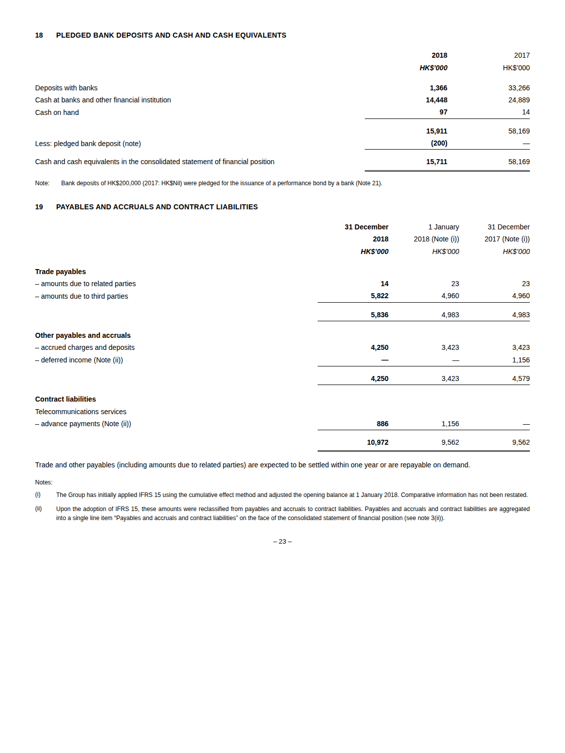18 PLEDGED BANK DEPOSITS AND CASH AND CASH EQUIVALENTS
| | 2018 | 2017 |
| | HK$’000 | HK$’000 |
| Deposits with banks | 1,366 | 33,266 |
| Cash at banks and other financial institution | 14,448 | 24,889 |
| Cash on hand | 97 | 14 |
| | 15,911 | 58,169 |
| Less: pledged bank deposit (note) | (200) | — |
| Cash and cash equivalents in the consolidated statement of financial position | 15,711 | 58,169 |
Note: Bank deposits of HK$200,000 (2017: HK$Nil) were pledged for the issuance of a performance bond by a bank (Note 21).
19 PAYABLES AND ACCRUALS AND CONTRACT LIABILITIES
| | 31 December | 1 January | 31 December |
| | 2018 | 2018 (Note (i)) | 2017 (Note (i)) |
| | HK$’000 | HK$’000 | HK$’000 |
| Trade payables | | | |
| – amounts due to related parties | 14 | 23 | 23 |
| – amounts due to third parties | 5,822 | 4,960 | 4,960 |
| | 5,836 | 4,983 | 4,983 |
| Other payables and accruals | | | |
| – accrued charges and deposits | 4,250 | 3,423 | 3,423 |
| – deferred income (Note (ii)) | — | — | 1,156 |
| | 4,250 | 3,423 | 4,579 |
| Contract liabilities | | | |
| Telecommunications services | | | |
| – advance payments (Note (ii)) | 886 | 1,156 | — |
| | 10,972 | 9,562 | 9,562 |
Trade and other payables (including amounts due to related parties) are expected to be settled within one year or are repayable on demand.
Notes:
(i)
The Group has initially applied IFRS 15 using the cumulative effect method and adjusted the opening balance at 1 January 2018. Comparative information has not been restated.
(ii)
Upon the adoption of IFRS 15, these amounts were reclassified from payables and accruals to contract liabilities. Payables and accruals and contract liabilities are aggregated into a single line item “Payables and accruals and contract liabilities” on the face of the consolidated statement of financial position (see note 3(ii)).
– 23 –